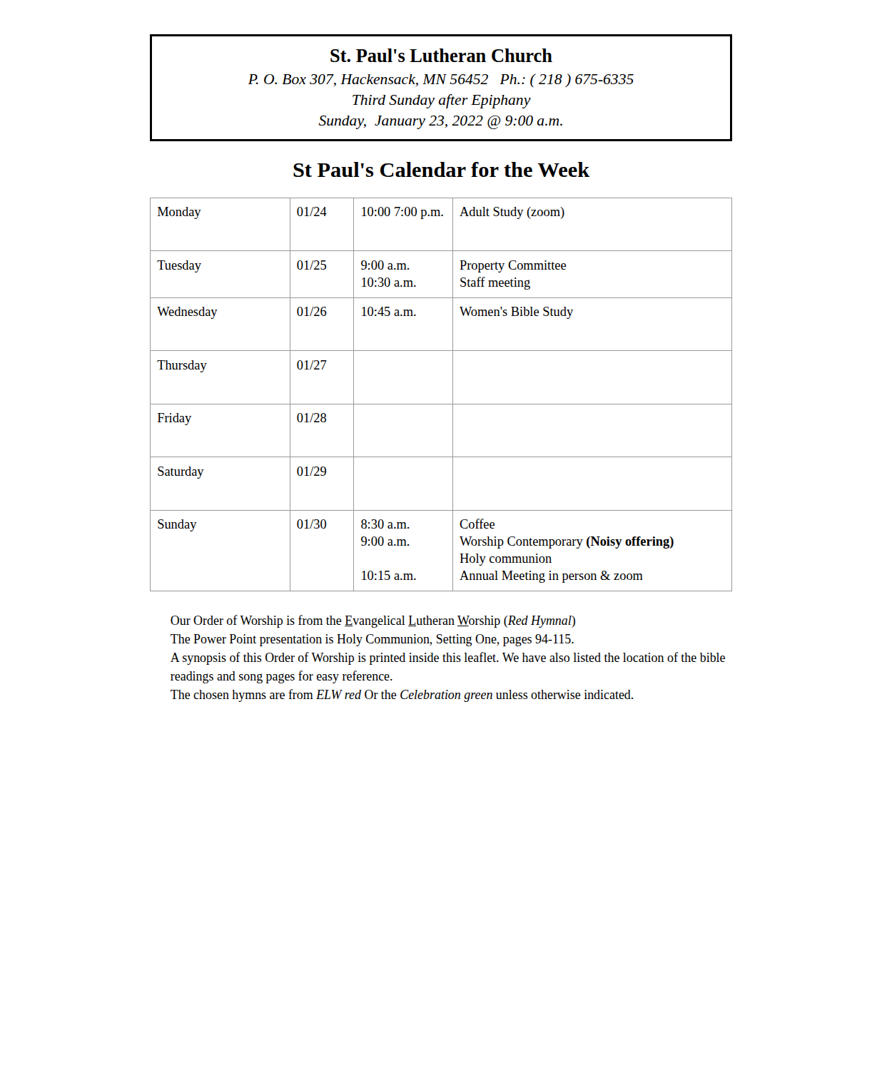St. Paul's Lutheran Church
P. O. Box 307, Hackensack, MN 56452 Ph.: ( 218 ) 675-6335
Third Sunday after Epiphany
Sunday, January 23, 2022 @ 9:00 a.m.
St Paul's Calendar for the Week
| Monday | 01/24 | 10:00 7:00 p.m. | Adult Study (zoom) |
| Tuesday | 01/25 | 9:00 a.m. 10:30 a.m. | Property Committee Staff meeting |
| Wednesday | 01/26 | 10:45 a.m. | Women's Bible Study |
| Thursday | 01/27 | | |
| Friday | 01/28 | | |
| Saturday | 01/29 | | |
| Sunday | 01/30 | 8:30 a.m. 9:00 a.m. 10:15 a.m. | Coffee Worship Contemporary (Noisy offering) Holy communion Annual Meeting in person & zoom |
Our Order of Worship is from the Evangelical Lutheran Worship (Red Hymnal)
The Power Point presentation is Holy Communion, Setting One, pages 94-115.
A synopsis of this Order of Worship is printed inside this leaflet. We have also listed the location of the bible readings and song pages for easy reference.
The chosen hymns are from ELW red Or the Celebration green unless otherwise indicated.